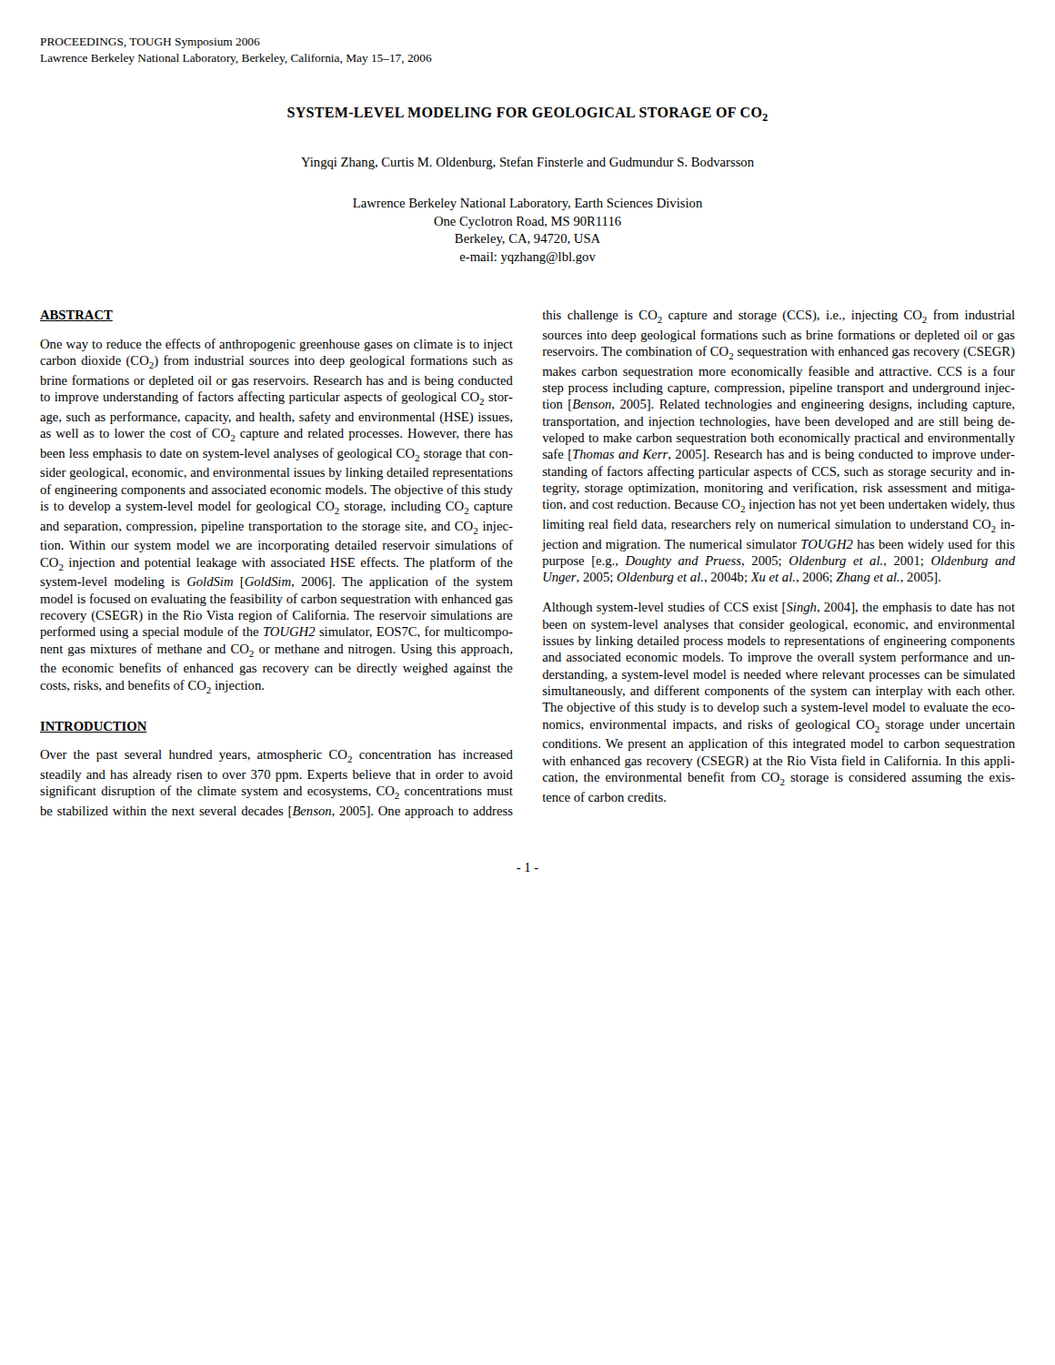PROCEEDINGS, TOUGH Symposium 2006
Lawrence Berkeley National Laboratory, Berkeley, California, May 15–17, 2006
SYSTEM-LEVEL MODELING FOR GEOLOGICAL STORAGE OF CO2
Yingqi Zhang, Curtis M. Oldenburg, Stefan Finsterle and Gudmundur S. Bodvarsson
Lawrence Berkeley National Laboratory, Earth Sciences Division
One Cyclotron Road, MS 90R1116
Berkeley, CA, 94720, USA
e-mail: yqzhang@lbl.gov
ABSTRACT
One way to reduce the effects of anthropogenic greenhouse gases on climate is to inject carbon dioxide (CO2) from industrial sources into deep geological formations such as brine formations or depleted oil or gas reservoirs. Research has and is being conducted to improve understanding of factors affecting particular aspects of geological CO2 storage, such as performance, capacity, and health, safety and environmental (HSE) issues, as well as to lower the cost of CO2 capture and related processes. However, there has been less emphasis to date on system-level analyses of geological CO2 storage that consider geological, economic, and environmental issues by linking detailed representations of engineering components and associated economic models. The objective of this study is to develop a system-level model for geological CO2 storage, including CO2 capture and separation, compression, pipeline transportation to the storage site, and CO2 injection. Within our system model we are incorporating detailed reservoir simulations of CO2 injection and potential leakage with associated HSE effects. The platform of the system-level modeling is GoldSim [GoldSim, 2006]. The application of the system model is focused on evaluating the feasibility of carbon sequestration with enhanced gas recovery (CSEGR) in the Rio Vista region of California. The reservoir simulations are performed using a special module of the TOUGH2 simulator, EOS7C, for multicomponent gas mixtures of methane and CO2 or methane and nitrogen. Using this approach, the economic benefits of enhanced gas recovery can be directly weighed against the costs, risks, and benefits of CO2 injection.
INTRODUCTION
Over the past several hundred years, atmospheric CO2 concentration has increased steadily and has already risen to over 370 ppm. Experts believe that in order to avoid significant disruption of the climate system and ecosystems, CO2 concentrations must be stabilized within the next several decades [Benson, 2005]. One approach to address this challenge is CO2 capture and storage (CCS), i.e., injecting CO2 from industrial sources into deep geological formations such as brine formations or depleted oil or gas reservoirs. The combination of CO2 sequestration with enhanced gas recovery (CSEGR) makes carbon sequestration more economically feasible and attractive. CCS is a four step process including capture, compression, pipeline transport and underground injection [Benson, 2005]. Related technologies and engineering designs, including capture, transportation, and injection technologies, have been developed and are still being developed to make carbon sequestration both economically practical and environmentally safe [Thomas and Kerr, 2005]. Research has and is being conducted to improve understanding of factors affecting particular aspects of CCS, such as storage security and integrity, storage optimization, monitoring and verification, risk assessment and mitigation, and cost reduction. Because CO2 injection has not yet been undertaken widely, thus limiting real field data, researchers rely on numerical simulation to understand CO2 injection and migration. The numerical simulator TOUGH2 has been widely used for this purpose [e.g., Doughty and Pruess, 2005; Oldenburg et al., 2001; Oldenburg and Unger, 2005; Oldenburg et al., 2004b; Xu et al., 2006; Zhang et al., 2005].
Although system-level studies of CCS exist [Singh, 2004], the emphasis to date has not been on system-level analyses that consider geological, economic, and environmental issues by linking detailed process models to representations of engineering components and associated economic models. To improve the overall system performance and understanding, a system-level model is needed where relevant processes can be simulated simultaneously, and different components of the system can interplay with each other. The objective of this study is to develop such a system-level model to evaluate the economics, environmental impacts, and risks of geological CO2 storage under uncertain conditions. We present an application of this integrated model to carbon sequestration with enhanced gas recovery (CSEGR) at the Rio Vista field in California. In this application, the environmental benefit from CO2 storage is considered assuming the existence of carbon credits.
- 1 -